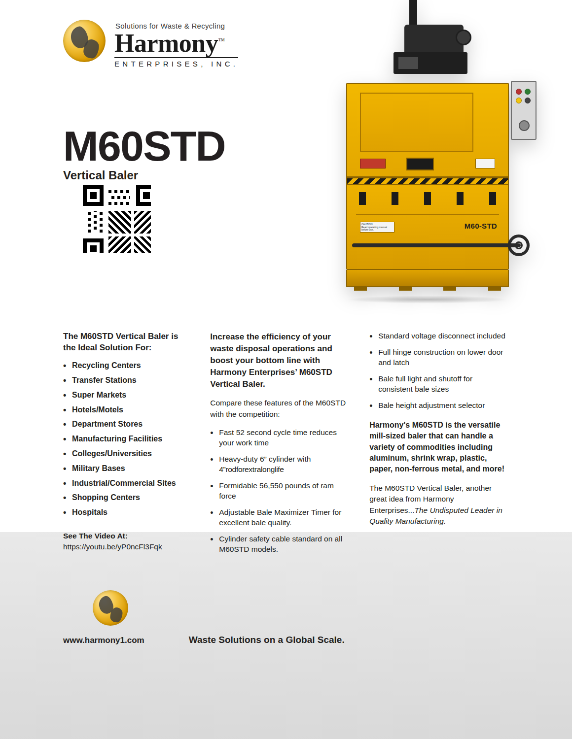Solutions for Waste & Recycling
Harmony™
ENTERPRISES, INC.
M60STD
Vertical Baler
CAUTION
Read operating manual before use.
M60-STD
The M60STD Vertical Baler is the Ideal Solution For:
Recycling Centers
Transfer Stations
Super Markets
Hotels/Motels
Department Stores
Manufacturing Facilities
Colleges/Universities
Military Bases
Industrial/Commercial Sites
Shopping Centers
Hospitals
See The Video At: https://youtu.be/yP0ncFl3Fqk
Increase the efficiency of your waste disposal operations and boost your bottom line with Harmony Enterprises’ M60STD Vertical Baler.
Compare these features of the M60STD with the competition:
Fast 52 second cycle time reduces your work time
Heavy-duty 6” cylinder with 4”rodforextralonglife
Formidable 56,550 pounds of ram force
Adjustable Bale Maximizer Timer for excellent bale quality.
Cylinder safety cable standard on all M60STD models.
Standard voltage disconnect included
Full hinge construction on lower door and latch
Bale full light and shutoff for consistent bale sizes
Bale height adjustment selector
Harmony's M60STD is the versatile mill-sized baler that can handle a variety of commodities including aluminum, shrink wrap, plastic, paper, non-ferrous metal, and more!
The M60STD Vertical Baler, another great idea from Harmony Enterprises...The Undisputed Leader in Quality Manufacturing.
www.harmony1.com Waste Solutions on a Global Scale.